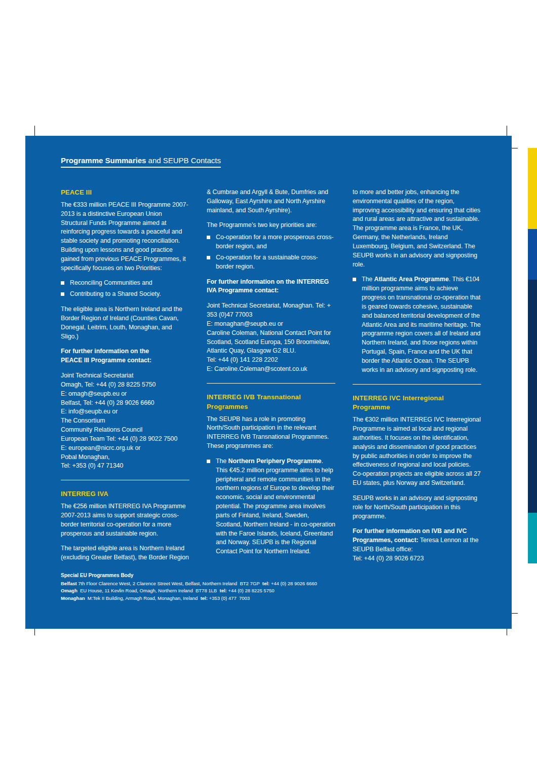Programme Summaries and SEUPB Contacts
PEACE III
The €333 million PEACE III Programme 2007-2013 is a distinctive European Union Structural Funds Programme aimed at reinforcing progress towards a peaceful and stable society and promoting reconciliation. Building upon lessons and good practice gained from previous PEACE Programmes, it specifically focuses on two Priorities:
Reconciling Communities and
Contributing to a Shared Society.
The eligible area is Northern Ireland and the Border Region of Ireland (Counties Cavan, Donegal, Leitrim, Louth, Monaghan, and Sligo.)
For further information on the
PEACE III Programme contact:
Joint Technical Secretariat
Omagh, Tel: +44 (0) 28 8225 5750
E: omagh@seupb.eu or
Belfast, Tel: +44 (0) 28 9026 6660
E: info@seupb.eu or
The Consortium
Community Relations Council
European Team Tel: +44 (0) 28 9022 7500
E: european@nicrc.org.uk or
Pobal Monaghan,
Tel: +353 (0) 47 71340
INTERREG IVA
The €256 million INTERREG IVA Programme 2007-2013 aims to support strategic cross-border territorial co-operation for a more prosperous and sustainable region.
The targeted eligible area is Northern Ireland (excluding Greater Belfast), the Border Region of Ireland (Counties Cavan, Donegal, Leitrim, Louth, Monaghan, and Sligo) and western Scotland (Lochaber, Skye & Lochalsh, Arran
& Cumbrae and Argyll & Bute, Dumfries and Galloway, East Ayrshire and North Ayrshire mainland, and South Ayrshire).
The Programme’s two key priorities are:
Co-operation for a more prosperous cross-border region, and
Co-operation for a sustainable cross-border region.
For further information on the INTERREG IVA Programme contact:
Joint Technical Secretariat, Monaghan. Tel: + 353 (0)47 77003
E: monaghan@seupb.eu or
Caroline Coleman, National Contact Point for Scotland, Scotland Europa, 150 Broomielaw, Atlantic Quay, Glasgow G2 8LU.
Tel: +44 (0) 141 228 2202
E: Caroline.Coleman@scotent.co.uk
INTERREG IVB Transnational Programmes
The SEUPB has a role in promoting North/South participation in the relevant INTERREG IVB Transnational Programmes. These programmes are:
The Northern Periphery Programme. This €45.2 million programme aims to help peripheral and remote communities in the northern regions of Europe to develop their economic, social and environmental potential. The programme area involves parts of Finland, Ireland, Sweden, Scotland, Northern Ireland - in co-operation with the Faroe Islands, Iceland, Greenland and Norway. SEUPB is the Regional Contact Point for Northern Ireland.
The North West Europe Programme. This €355 million programme aims to help make this new region more competitive, environment-friendly and cohesive by improving access
to more and better jobs, enhancing the environmental qualities of the region, improving accessibility and ensuring that cities and rural areas are attractive and sustainable. The programme area is France, the UK, Germany, the Netherlands, Ireland Luxembourg, Belgium, and Switzerland. The SEUPB works in an advisory and signposting role.
The Atlantic Area Programme. This €104 million programme aims to achieve progress on transnational co-operation that is geared towards cohesive, sustainable and balanced territorial development of the Atlantic Area and its maritime heritage. The programme region covers all of Ireland and Northern Ireland, and those regions within Portugal, Spain, France and the UK that border the Atlantic Ocean. The SEUPB works in an advisory and signposting role.
INTERREG IVC Interregional Programme
The €302 million INTERREG IVC Interregional Programme is aimed at local and regional authorities. It focuses on the identification, analysis and dissemination of good practices by public authorities in order to improve the effectiveness of regional and local policies. Co-operation projects are eligible across all 27 EU states, plus Norway and Switzerland.
SEUPB works in an advisory and signposting role for North/South participation in this programme.
For further information on IVB and IVC Programmes, contact: Teresa Lennon at the SEUPB Belfast office:
Tel: +44 (0) 28 9026 6723
E: teresa.lennon@seupb.eu
Special EU Programmes Body
Belfast 7th Floor Clarence West, 2 Clarence Street West, Belfast, Northern Ireland BT2 7GP tel: +44 (0) 28 9026 6660
Omagh EU House, 11 Kevlin Road, Omagh, Northern Ireland BT78 1LB tel: +44 (0) 28 8225 5750
Monaghan M:Tek II Building, Armagh Road, Monaghan, Ireland tel: +353 (0) 477 7003